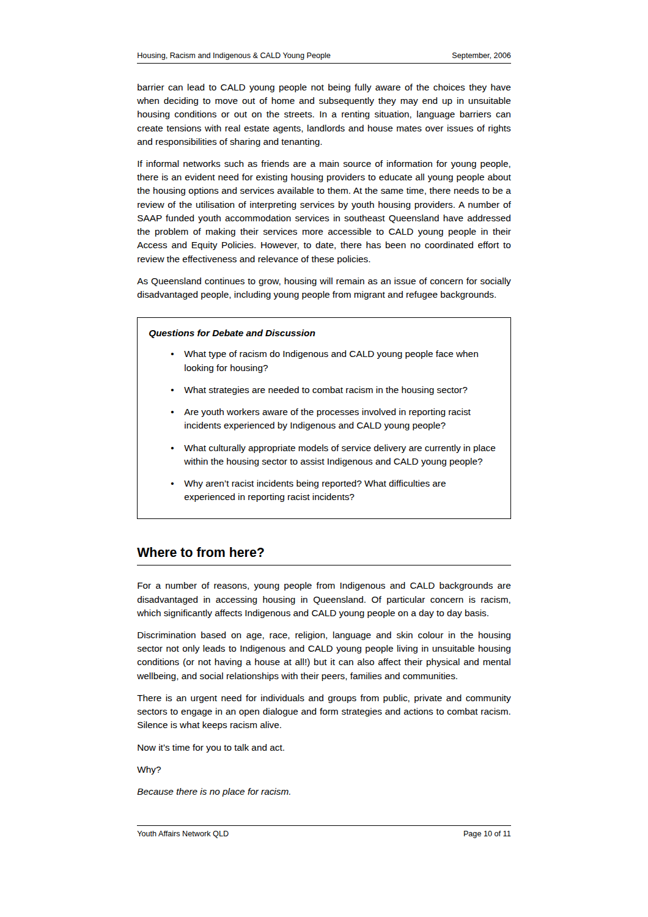Housing, Racism and Indigenous & CALD Young People
September, 2006
barrier can lead to CALD young people not being fully aware of the choices they have when deciding to move out of home and subsequently they may end up in unsuitable housing conditions or out on the streets. In a renting situation, language barriers can create tensions with real estate agents, landlords and house mates over issues of rights and responsibilities of sharing and tenanting.
If informal networks such as friends are a main source of information for young people, there is an evident need for existing housing providers to educate all young people about the housing options and services available to them. At the same time, there needs to be a review of the utilisation of interpreting services by youth housing providers. A number of SAAP funded youth accommodation services in southeast Queensland have addressed the problem of making their services more accessible to CALD young people in their Access and Equity Policies. However, to date, there has been no coordinated effort to review the effectiveness and relevance of these policies.
As Queensland continues to grow, housing will remain as an issue of concern for socially disadvantaged people, including young people from migrant and refugee backgrounds.
Questions for Debate and Discussion
What type of racism do Indigenous and CALD young people face when looking for housing?
What strategies are needed to combat racism in the housing sector?
Are youth workers aware of the processes involved in reporting racist incidents experienced by Indigenous and CALD young people?
What culturally appropriate models of service delivery are currently in place within the housing sector to assist Indigenous and CALD young people?
Why aren’t racist incidents being reported? What difficulties are experienced in reporting racist incidents?
Where to from here?
For a number of reasons, young people from Indigenous and CALD backgrounds are disadvantaged in accessing housing in Queensland. Of particular concern is racism, which significantly affects Indigenous and CALD young people on a day to day basis.
Discrimination based on age, race, religion, language and skin colour in the housing sector not only leads to Indigenous and CALD young people living in unsuitable housing conditions (or not having a house at all!) but it can also affect their physical and mental wellbeing, and social relationships with their peers, families and communities.
There is an urgent need for individuals and groups from public, private and community sectors to engage in an open dialogue and form strategies and actions to combat racism. Silence is what keeps racism alive.
Now it’s time for you to talk and act.
Why?
Because there is no place for racism.
Youth Affairs Network QLD
Page 10 of 11